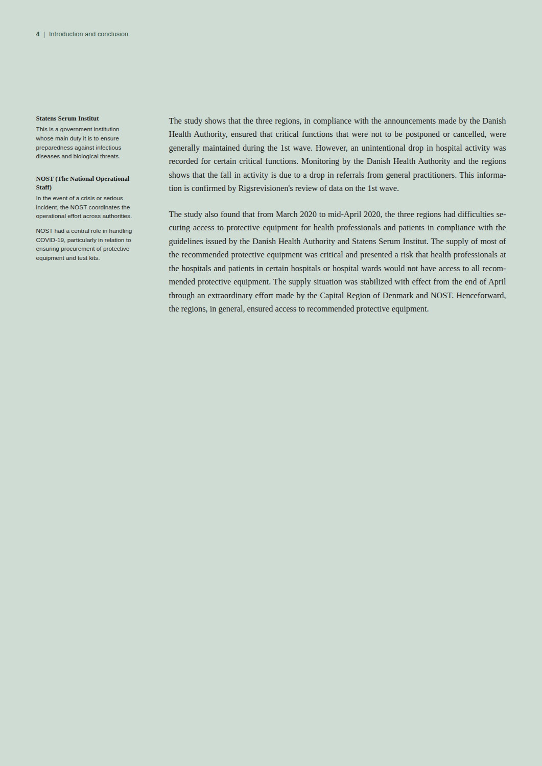4|Introduction and conclusion
Statens Serum Institut
This is a government institution whose main duty it is to ensure preparedness against infectious diseases and biological threats.
NOST (The National Operational Staff)
In the event of a crisis or serious incident, the NOST coordinates the operational effort across authorities.
NOST had a central role in handling COVID-19, particularly in relation to ensuring procurement of protective equipment and test kits.
The study shows that the three regions, in compliance with the announcements made by the Danish Health Authority, ensured that critical functions that were not to be postponed or cancelled, were generally maintained during the 1st wave. However, an unintentional drop in hospital activity was recorded for certain critical functions. Monitoring by the Danish Health Authority and the regions shows that the fall in activity is due to a drop in referrals from general practitioners. This information is confirmed by Rigsrevisionen's review of data on the 1st wave.
The study also found that from March 2020 to mid-April 2020, the three regions had difficulties securing access to protective equipment for health professionals and patients in compliance with the guidelines issued by the Danish Health Authority and Statens Serum Institut. The supply of most of the recommended protective equipment was critical and presented a risk that health professionals at the hospitals and patients in certain hospitals or hospital wards would not have access to all recommended protective equipment. The supply situation was stabilized with effect from the end of April through an extraordinary effort made by the Capital Region of Denmark and NOST. Henceforward, the regions, in general, ensured access to recommended protective equipment.